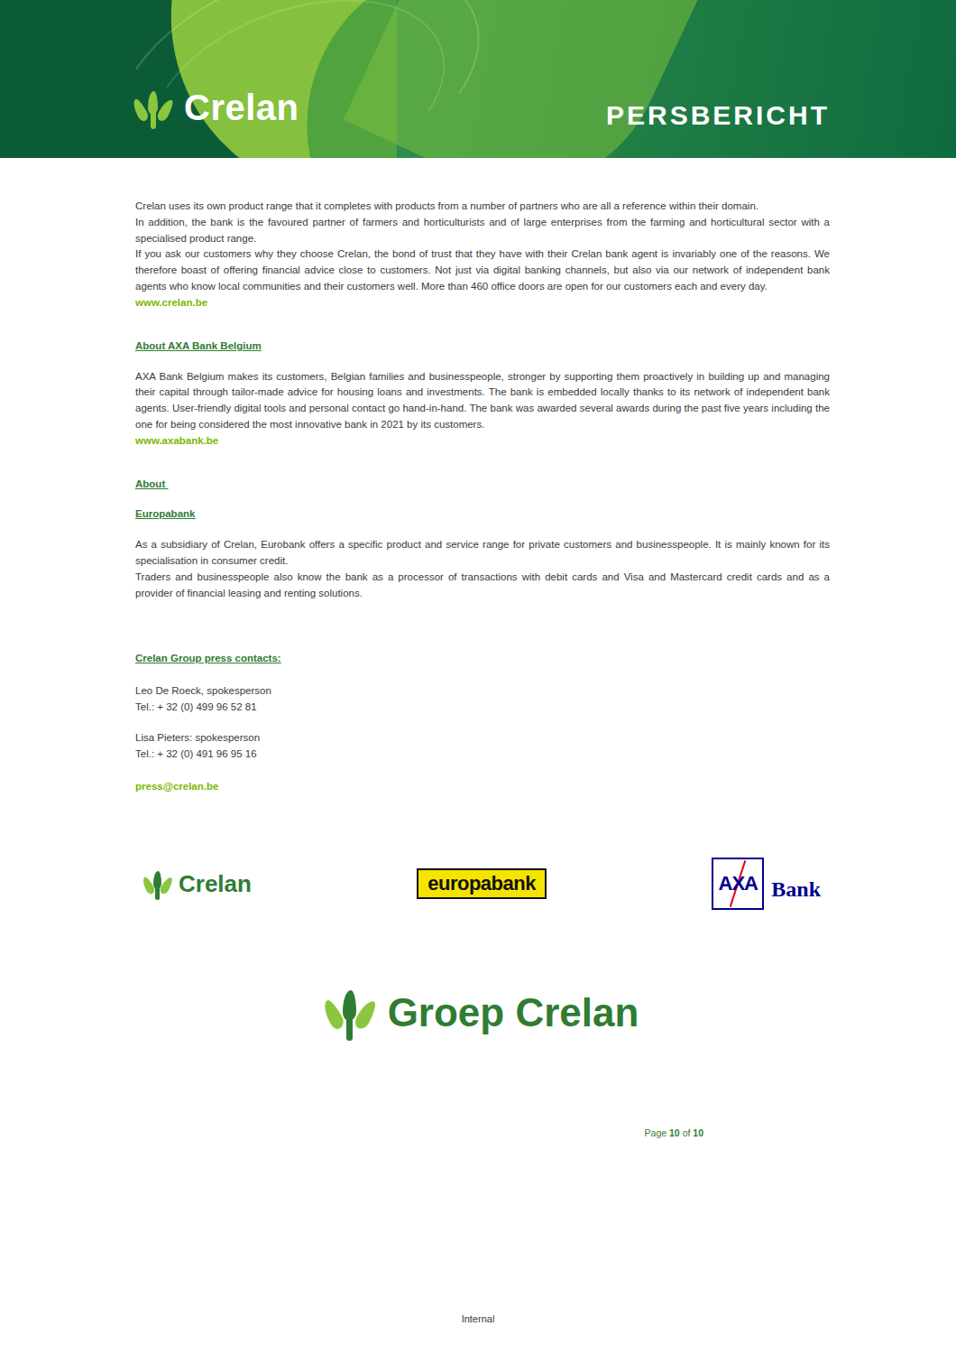Crelan
PERSBERICHT
Crelan uses its own product range that it completes with products from a number of partners who are all a reference within their domain.
In addition, the bank is the favoured partner of farmers and horticulturists and of large enterprises from the farming and horticultural sector with a specialised product range.
If you ask our customers why they choose Crelan, the bond of trust that they have with their Crelan bank agent is invariably one of the reasons. We therefore boast of offering financial advice close to customers. Not just via digital banking channels, but also via our network of independent bank agents who know local communities and their customers well. More than 460 office doors are open for our customers each and every day.
www.crelan.be
About AXA Bank Belgium
AXA Bank Belgium makes its customers, Belgian families and businesspeople, stronger by supporting them proactively in building up and managing their capital through tailor-made advice for housing loans and investments. The bank is embedded locally thanks to its network of independent bank agents. User-friendly digital tools and personal contact go hand-in-hand. The bank was awarded several awards during the past five years including the one for being considered the most innovative bank in 2021 by its customers.
www.axabank.be
About
Europabank
As a subsidiary of Crelan, Eurobank offers a specific product and service range for private customers and businesspeople. It is mainly known for its specialisation in consumer credit.
Traders and businesspeople also know the bank as a processor of transactions with debit cards and Visa and Mastercard credit cards and as a provider of financial leasing and renting solutions.
Crelan Group press contacts:
Leo De Roeck, spokesperson
Tel.: + 32 (0) 499 96 52 81
Lisa Pieters: spokesperson
Tel.: + 32 (0) 491 96 95 16
press@crelan.be
Crelan
europabank
AXA
Bank
Groep Crelan
Page 10 of 10
Internal